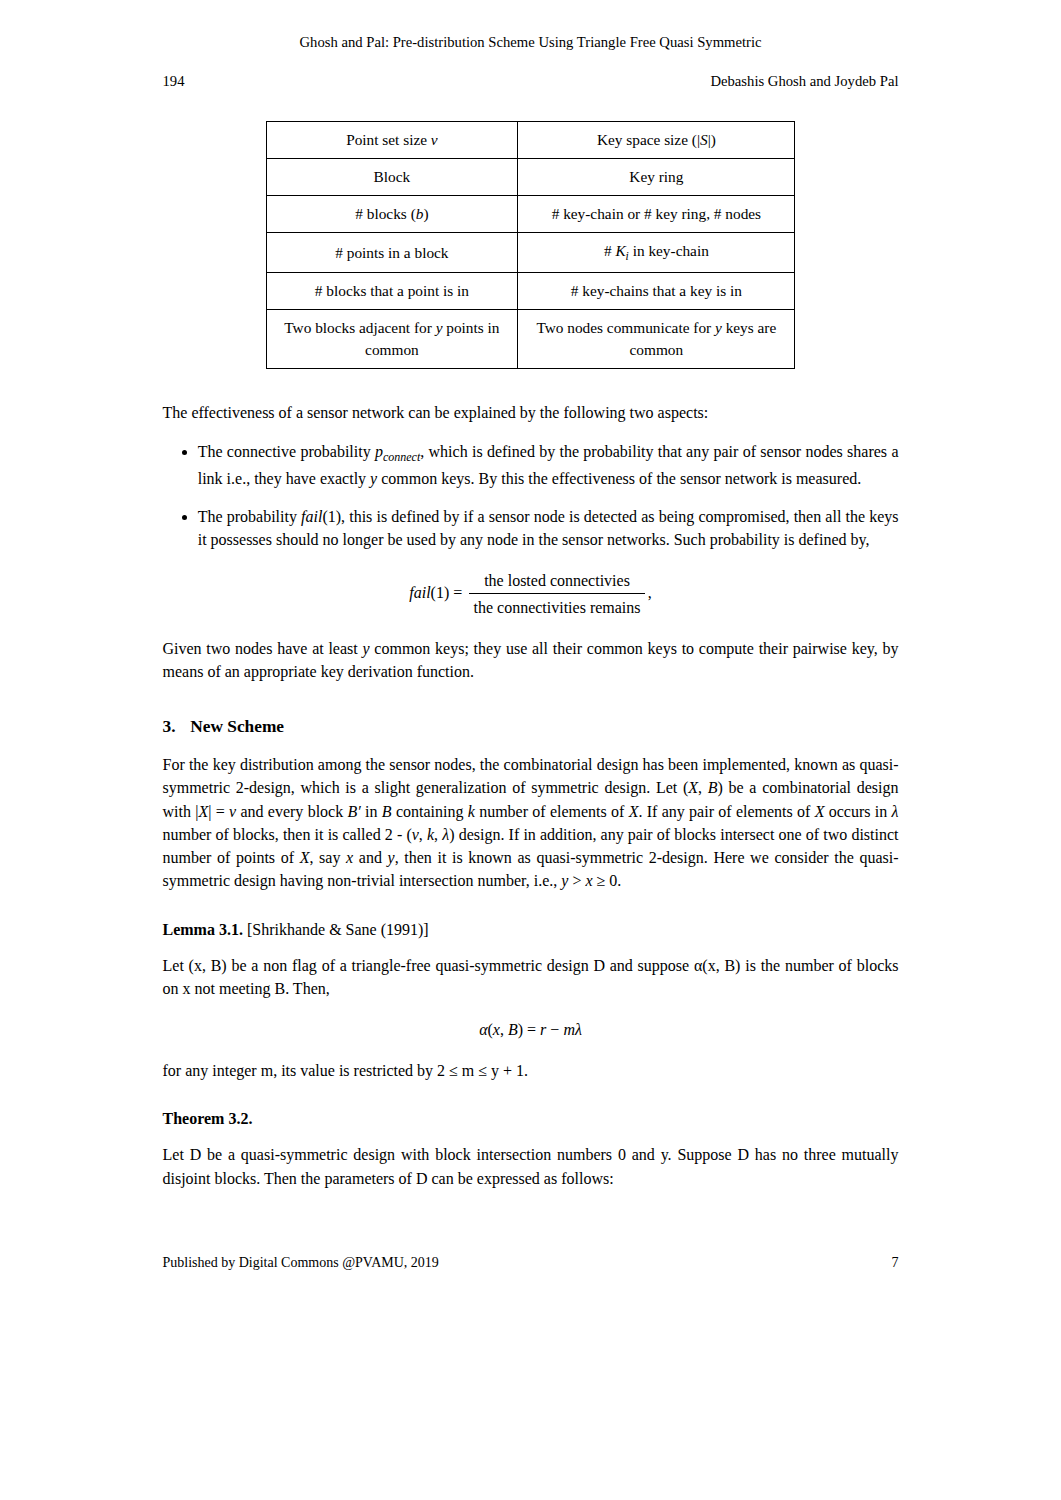Ghosh and Pal: Pre-distribution Scheme Using Triangle Free Quasi Symmetric
194 Debashis Ghosh and Joydeb Pal
| Point set size v | Key space size (/ S /) |
| Block | Key ring |
| # blocks ( b ) | # key-chain or # key ring, # nodes |
| # points in a block | # K i in key-chain |
| # blocks that a point is in | # key-chains that a key is in |
| Two blocks adjacent for y points in common | Two nodes communicate for y keys are common |
The effectiveness of a sensor network can be explained by the following two aspects:
The connective probability pconnect, which is defined by the probability that any pair of sensor nodes shares a link i.e., they have exactly y common keys. By this the effectiveness of the sensor network is measured.
The probability fail(1), this is defined by if a sensor node is detected as being compromised, then all the keys it possesses should no longer be used by any node in the sensor networks. Such probability is defined by,
fail(1) = the losted connectivies the connectivities remains ,
Given two nodes have at least y common keys; they use all their common keys to compute their pairwise key, by means of an appropriate key derivation function.
3. New Scheme
For the key distribution among the sensor nodes, the combinatorial design has been implemented, known as quasi-symmetric 2-design, which is a slight generalization of symmetric design. Let (X, B) be a combinatorial design with |X| = v and every block B′ in B containing k number of elements of X. If any pair of elements of X occurs in λ number of blocks, then it is called 2 - (v, k, λ) design. If in addition, any pair of blocks intersect one of two distinct number of points of X, say x and y, then it is known as quasi-symmetric 2-design. Here we consider the quasi-symmetric design having non-trivial intersection number, i.e., y > x ≥ 0.
Lemma 3.1. [Shrikhande & Sane (1991)]
Let (x, B) be a non flag of a triangle-free quasi-symmetric design D and suppose α(x, B) is the number of blocks on x not meeting B. Then,
α(x, B) = r − mλ
for any integer m, its value is restricted by 2 ≤ m ≤ y + 1.
Theorem 3.2.
Let D be a quasi-symmetric design with block intersection numbers 0 and y. Suppose D has no three mutually disjoint blocks. Then the parameters of D can be expressed as follows:
Published by Digital Commons @PVAMU, 2019 7